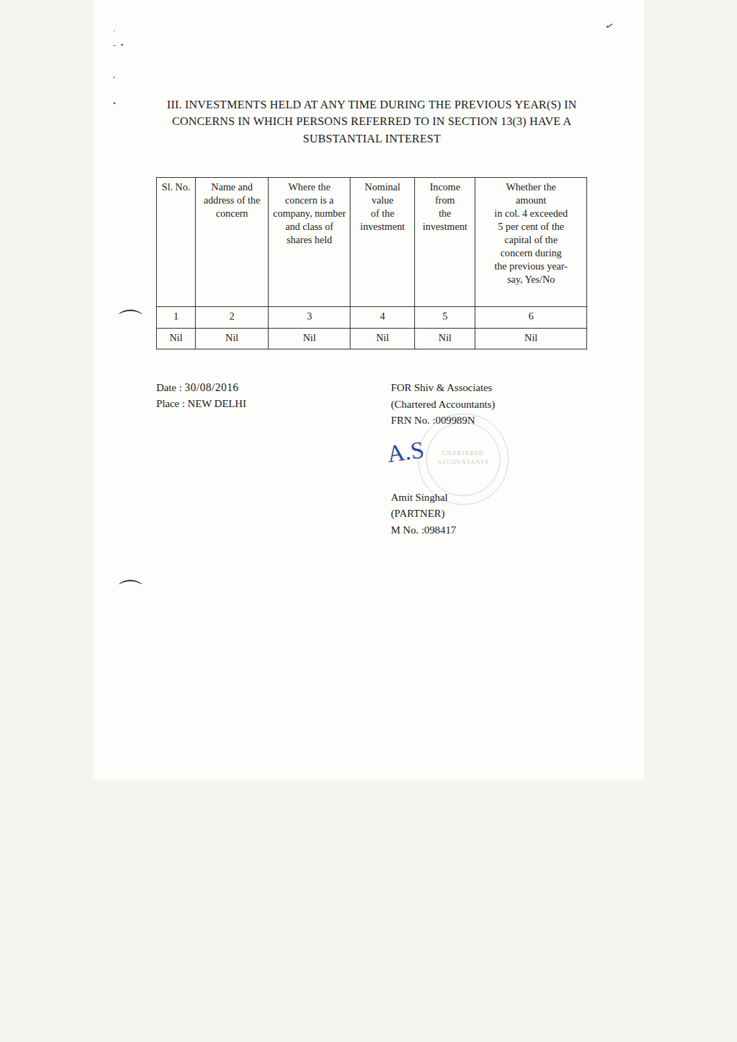· - • , •
✓
III. INVESTMENTS HELD AT ANY TIME DURING THE PREVIOUS YEAR(S) IN
CONCERNS IN WHICH PERSONS REFERRED TO IN SECTION 13(3) HAVE A
SUBSTANTIAL INTEREST
| Sl. No. | Name and address of the concern | Where the concern is a company, number and class of shares held | Nominal value of the investment | Income from the investment | Whether the amount in col. 4 exceeded 5 per cent of the capital of the concern during the previous year- say, Yes/No |
| --- | --- | --- | --- | --- | --- |
| 1 | 2 | 3 | 4 | 5 | 6 |
| Nil | Nil | Nil | Nil | Nil | Nil |
Date : 30/08/2016
Place : NEW DELHI
FOR Shiv & Associates
(Chartered Accountants)
FRN No. :009989N
CHARTERED ACCOUNTANTS
A.S
Amit Singhal
(PARTNER)
M No. :098417
⌒
⌒